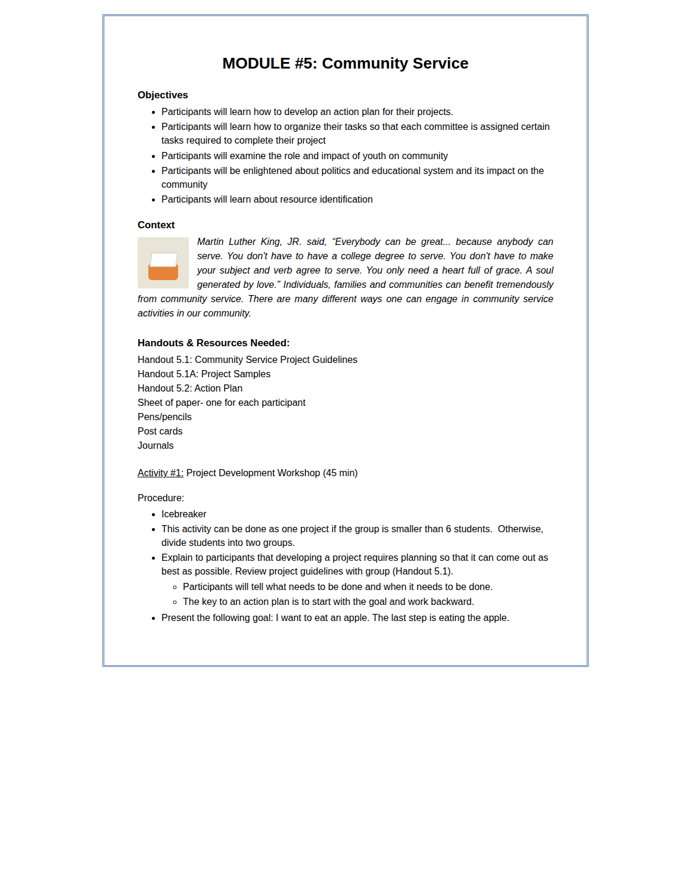MODULE #5: Community Service
Objectives
Participants will learn how to develop an action plan for their projects.
Participants will learn how to organize their tasks so that each committee is assigned certain tasks required to complete their project
Participants will examine the role and impact of youth on community
Participants will be enlightened about politics and educational system and its impact on the community
Participants will learn about resource identification
Context
Martin Luther King, JR. said, “Everybody can be great... because anybody can serve. You don't have to have a college degree to serve. You don't have to make your subject and verb agree to serve. You only need a heart full of grace. A soul generated by love.” Individuals, families and communities can benefit tremendously from community service. There are many different ways one can engage in community service activities in our community.
Handouts & Resources Needed:
Handout 5.1: Community Service Project Guidelines
Handout 5.1A: Project Samples
Handout 5.2: Action Plan
Sheet of paper- one for each participant
Pens/pencils
Post cards
Journals
Activity #1: Project Development Workshop (45 min)
Procedure:
Icebreaker
This activity can be done as one project if the group is smaller than 6 students. Otherwise, divide students into two groups.
Explain to participants that developing a project requires planning so that it can come out as best as possible. Review project guidelines with group (Handout 5.1).
Participants will tell what needs to be done and when it needs to be done.
The key to an action plan is to start with the goal and work backward.
Present the following goal: I want to eat an apple. The last step is eating the apple.